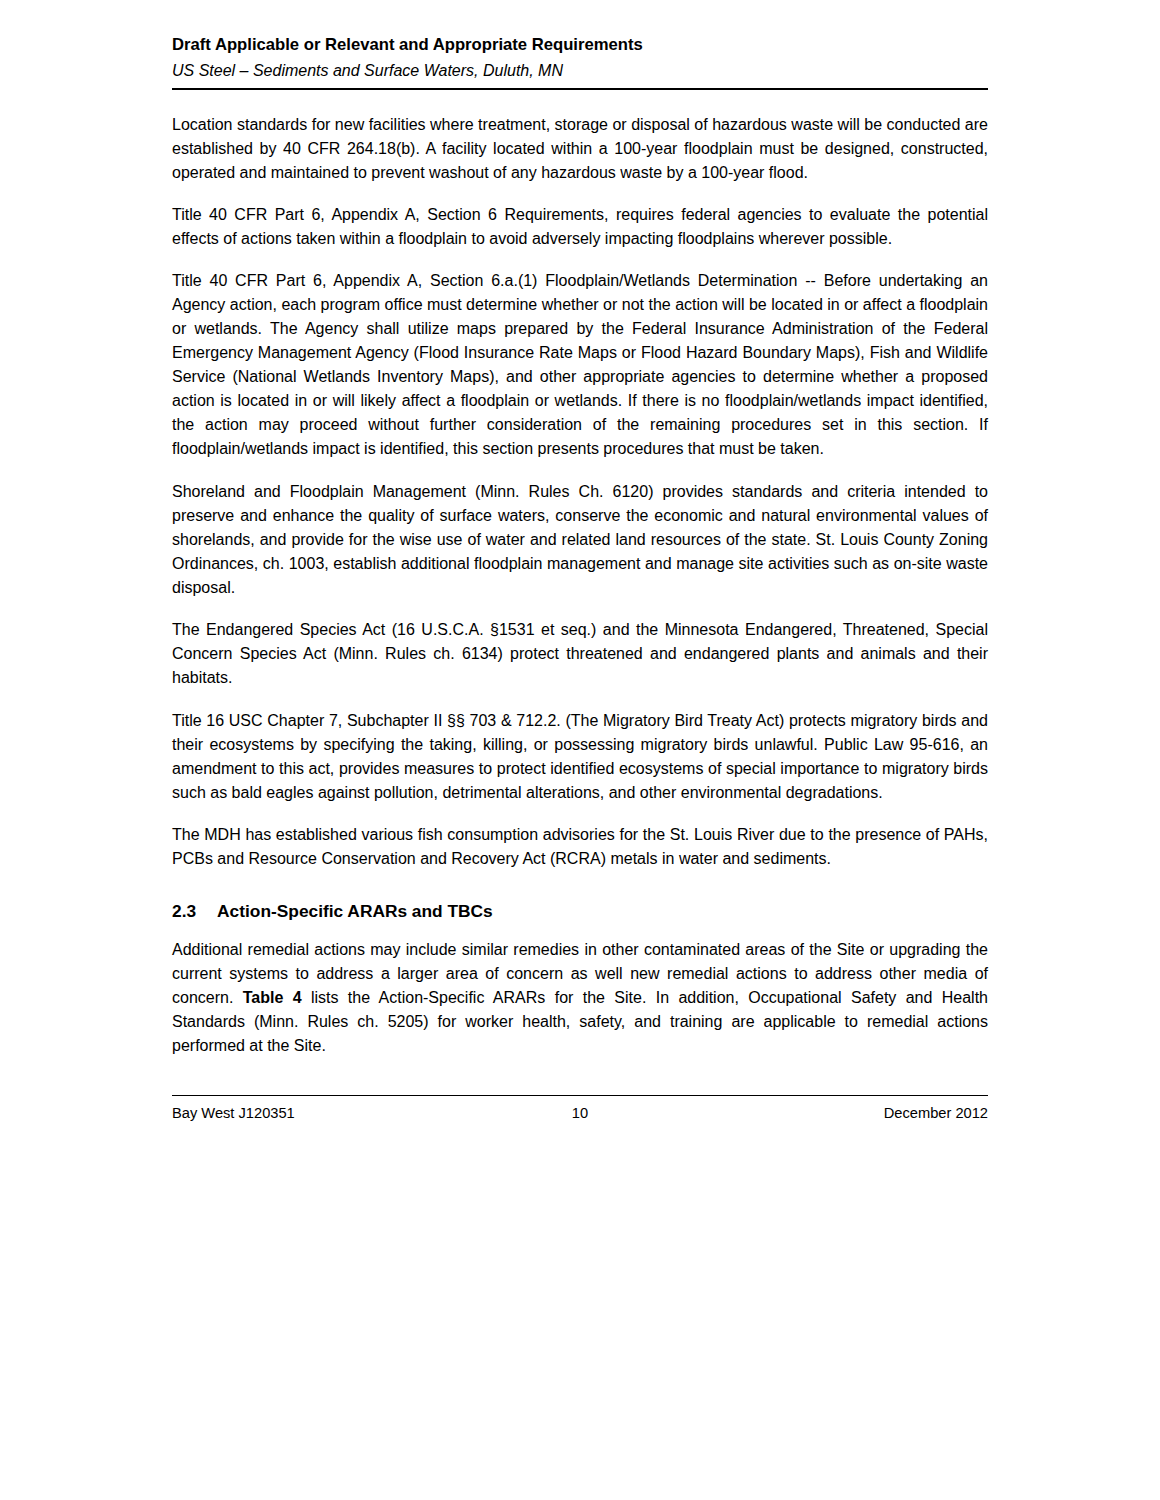Draft Applicable or Relevant and Appropriate Requirements
US Steel – Sediments and Surface Waters, Duluth, MN
Location standards for new facilities where treatment, storage or disposal of hazardous waste will be conducted are established by 40 CFR 264.18(b). A facility located within a 100-year floodplain must be designed, constructed, operated and maintained to prevent washout of any hazardous waste by a 100-year flood.
Title 40 CFR Part 6, Appendix A, Section 6 Requirements, requires federal agencies to evaluate the potential effects of actions taken within a floodplain to avoid adversely impacting floodplains wherever possible.
Title 40 CFR Part 6, Appendix A, Section 6.a.(1) Floodplain/Wetlands Determination -- Before undertaking an Agency action, each program office must determine whether or not the action will be located in or affect a floodplain or wetlands. The Agency shall utilize maps prepared by the Federal Insurance Administration of the Federal Emergency Management Agency (Flood Insurance Rate Maps or Flood Hazard Boundary Maps), Fish and Wildlife Service (National Wetlands Inventory Maps), and other appropriate agencies to determine whether a proposed action is located in or will likely affect a floodplain or wetlands. If there is no floodplain/wetlands impact identified, the action may proceed without further consideration of the remaining procedures set in this section. If floodplain/wetlands impact is identified, this section presents procedures that must be taken.
Shoreland and Floodplain Management (Minn. Rules Ch. 6120) provides standards and criteria intended to preserve and enhance the quality of surface waters, conserve the economic and natural environmental values of shorelands, and provide for the wise use of water and related land resources of the state. St. Louis County Zoning Ordinances, ch. 1003, establish additional floodplain management and manage site activities such as on-site waste disposal.
The Endangered Species Act (16 U.S.C.A. §1531 et seq.) and the Minnesota Endangered, Threatened, Special Concern Species Act (Minn. Rules ch. 6134) protect threatened and endangered plants and animals and their habitats.
Title 16 USC Chapter 7, Subchapter II §§ 703 & 712.2. (The Migratory Bird Treaty Act) protects migratory birds and their ecosystems by specifying the taking, killing, or possessing migratory birds unlawful. Public Law 95-616, an amendment to this act, provides measures to protect identified ecosystems of special importance to migratory birds such as bald eagles against pollution, detrimental alterations, and other environmental degradations.
The MDH has established various fish consumption advisories for the St. Louis River due to the presence of PAHs, PCBs and Resource Conservation and Recovery Act (RCRA) metals in water and sediments.
2.3 Action-Specific ARARs and TBCs
Additional remedial actions may include similar remedies in other contaminated areas of the Site or upgrading the current systems to address a larger area of concern as well new remedial actions to address other media of concern. Table 4 lists the Action-Specific ARARs for the Site. In addition, Occupational Safety and Health Standards (Minn. Rules ch. 5205) for worker health, safety, and training are applicable to remedial actions performed at the Site.
Bay West J120351
10
December 2012